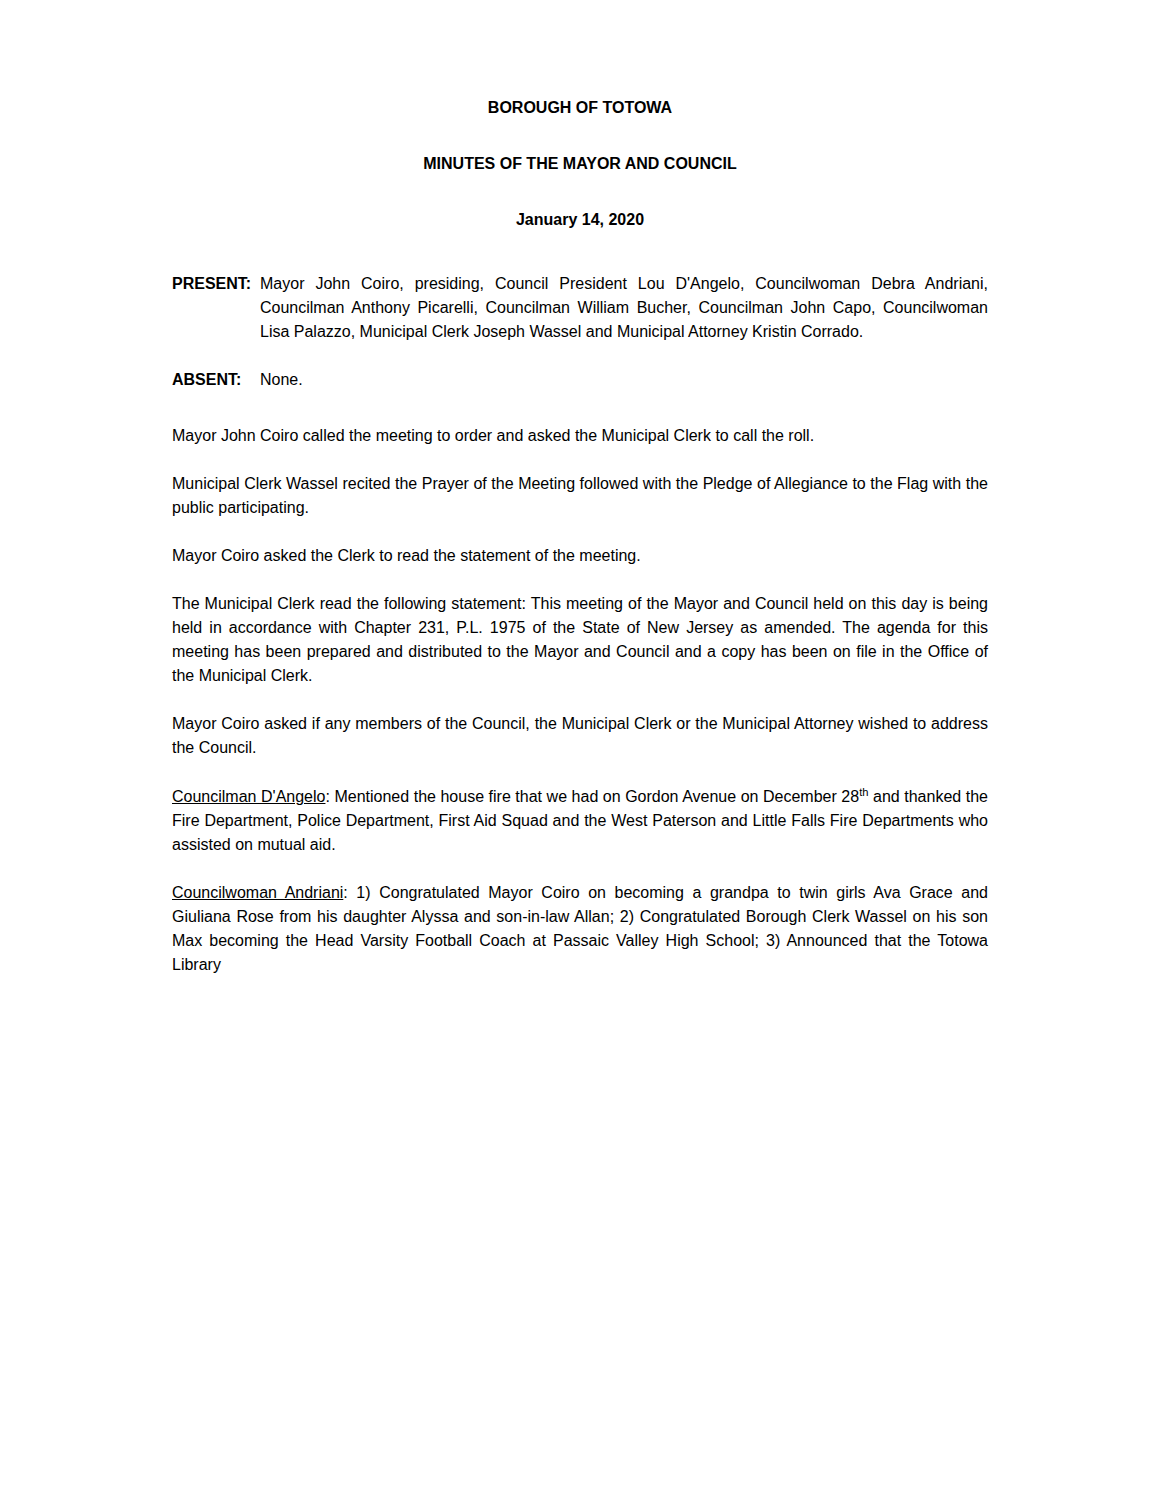BOROUGH OF TOTOWA
MINUTES OF THE MAYOR AND COUNCIL
January 14, 2020
PRESENT:
Mayor John Coiro, presiding, Council President Lou D'Angelo, Councilwoman Debra Andriani, Councilman Anthony Picarelli, Councilman William Bucher, Councilman John Capo, Councilwoman Lisa Palazzo, Municipal Clerk Joseph Wassel and Municipal Attorney Kristin Corrado.
ABSENT:
None.
Mayor John Coiro called the meeting to order and asked the Municipal Clerk to call the roll.
Municipal Clerk Wassel recited the Prayer of the Meeting followed with the Pledge of Allegiance to the Flag with the public participating.
Mayor Coiro asked the Clerk to read the statement of the meeting.
The Municipal Clerk read the following statement: This meeting of the Mayor and Council held on this day is being held in accordance with Chapter 231, P.L. 1975 of the State of New Jersey as amended. The agenda for this meeting has been prepared and distributed to the Mayor and Council and a copy has been on file in the Office of the Municipal Clerk.
Mayor Coiro asked if any members of the Council, the Municipal Clerk or the Municipal Attorney wished to address the Council.
Councilman D'Angelo: Mentioned the house fire that we had on Gordon Avenue on December 28th and thanked the Fire Department, Police Department, First Aid Squad and the West Paterson and Little Falls Fire Departments who assisted on mutual aid.
Councilwoman Andriani: 1) Congratulated Mayor Coiro on becoming a grandpa to twin girls Ava Grace and Giuliana Rose from his daughter Alyssa and son-in-law Allan; 2) Congratulated Borough Clerk Wassel on his son Max becoming the Head Varsity Football Coach at Passaic Valley High School; 3) Announced that the Totowa Library